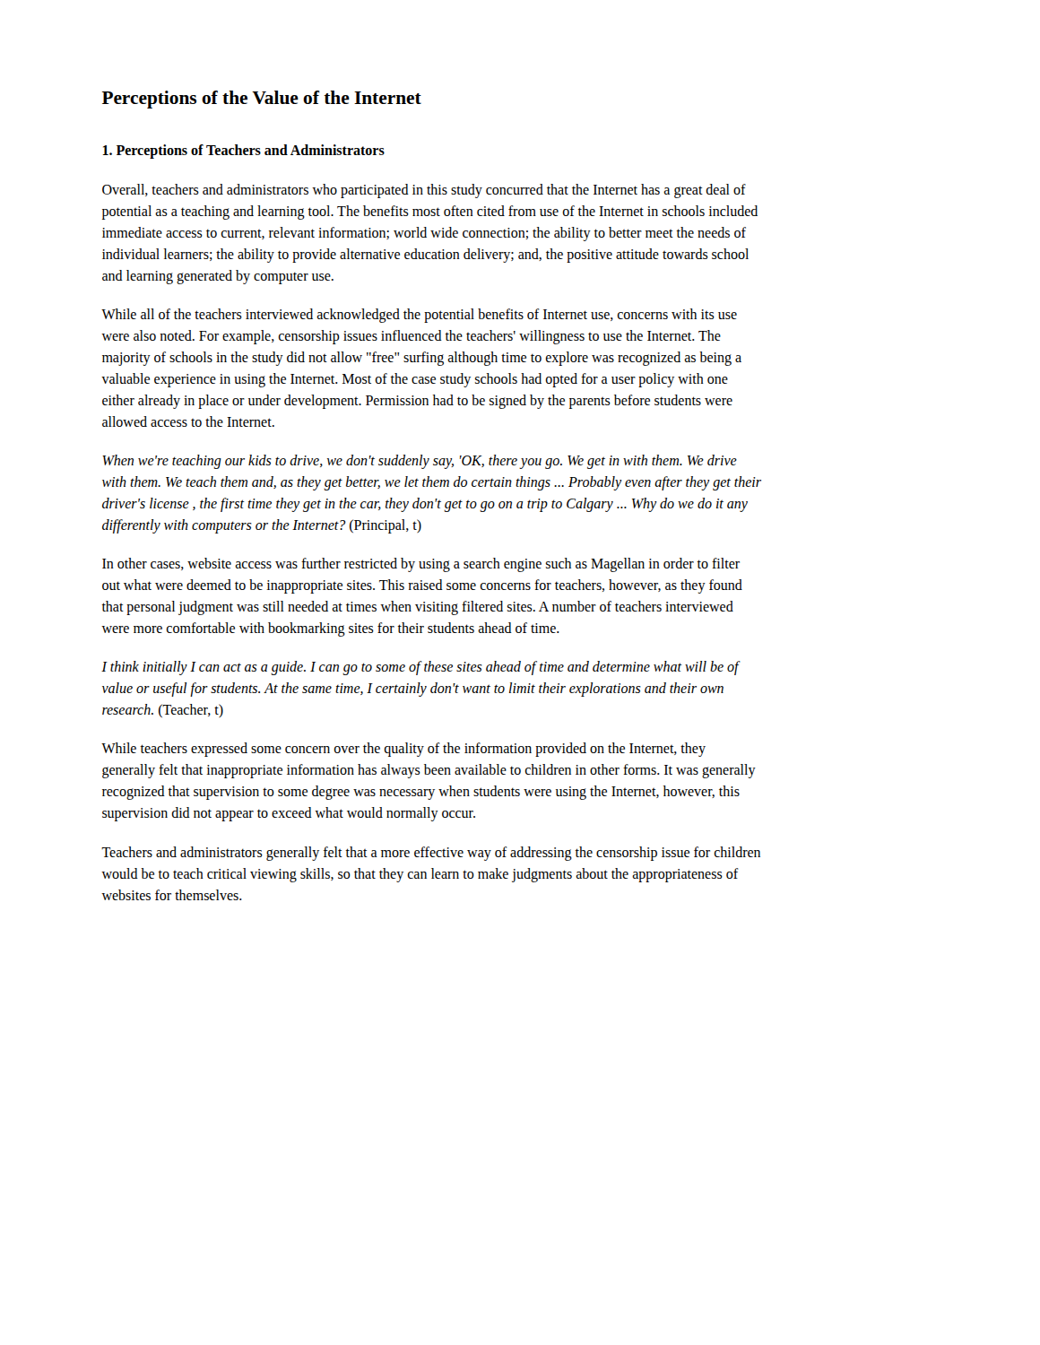Perceptions of the Value of the Internet
1. Perceptions of Teachers and Administrators
Overall, teachers and administrators who participated in this study concurred that the Internet has a great deal of potential as a teaching and learning tool. The benefits most often cited from use of the Internet in schools included immediate access to current, relevant information; world wide connection; the ability to better meet the needs of individual learners; the ability to provide alternative education delivery; and, the positive attitude towards school and learning generated by computer use.
While all of the teachers interviewed acknowledged the potential benefits of Internet use, concerns with its use were also noted. For example, censorship issues influenced the teachers' willingness to use the Internet. The majority of schools in the study did not allow "free" surfing although time to explore was recognized as being a valuable experience in using the Internet. Most of the case study schools had opted for a user policy with one either already in place or under development. Permission had to be signed by the parents before students were allowed access to the Internet.
When we're teaching our kids to drive, we don't suddenly say, 'OK, there you go. We get in with them. We drive with them. We teach them and, as they get better, we let them do certain things ... Probably even after they get their driver's license , the first time they get in the car, they don't get to go on a trip to Calgary ... Why do we do it any differently with computers or the Internet? (Principal, t)
In other cases, website access was further restricted by using a search engine such as Magellan in order to filter out what were deemed to be inappropriate sites. This raised some concerns for teachers, however, as they found that personal judgment was still needed at times when visiting filtered sites. A number of teachers interviewed were more comfortable with bookmarking sites for their students ahead of time.
I think initially I can act as a guide. I can go to some of these sites ahead of time and determine what will be of value or useful for students. At the same time, I certainly don't want to limit their explorations and their own research. (Teacher, t)
While teachers expressed some concern over the quality of the information provided on the Internet, they generally felt that inappropriate information has always been available to children in other forms. It was generally recognized that supervision to some degree was necessary when students were using the Internet, however, this supervision did not appear to exceed what would normally occur.
Teachers and administrators generally felt that a more effective way of addressing the censorship issue for children would be to teach critical viewing skills, so that they can learn to make judgments about the appropriateness of websites for themselves.